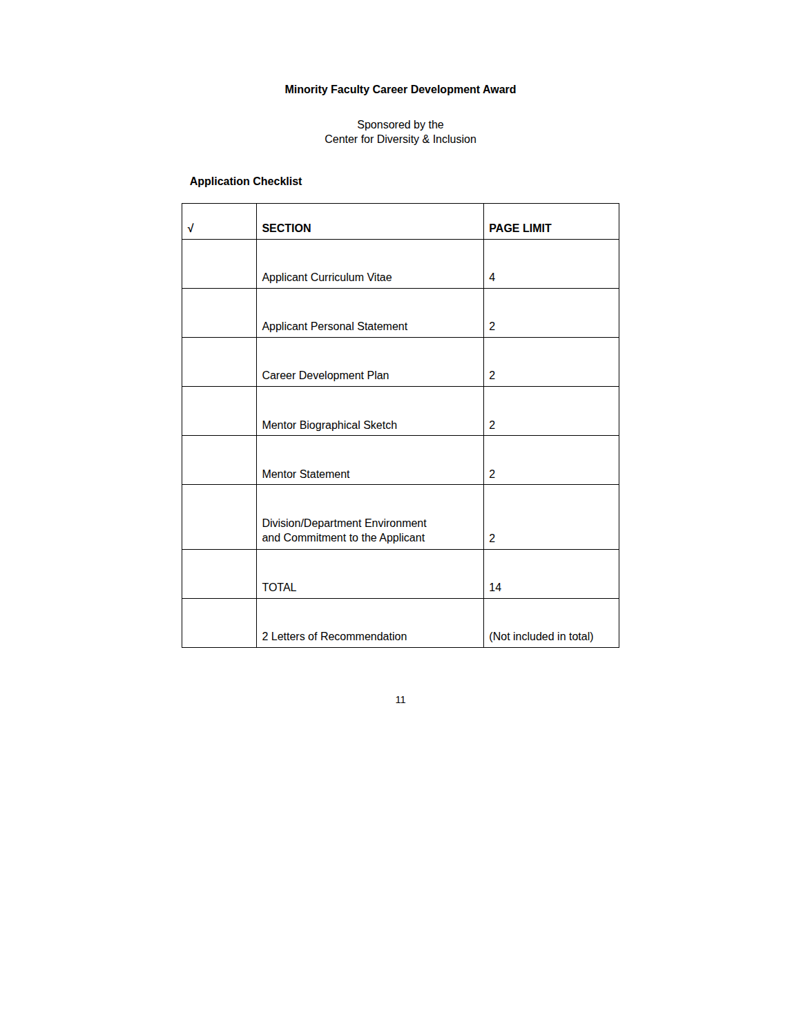Minority Faculty Career Development Award
Sponsored by the
Center for Diversity & Inclusion
Application Checklist
| √ | SECTION | PAGE LIMIT |
| --- | --- | --- |
| | Applicant Curriculum Vitae | 4 |
| | Applicant Personal Statement | 2 |
| | Career Development Plan | 2 |
| | Mentor Biographical Sketch | 2 |
| | Mentor Statement | 2 |
| | Division/Department Environment and Commitment to the Applicant | 2 |
| | TOTAL | 14 |
| | 2 Letters of Recommendation | (Not included in total) |
11